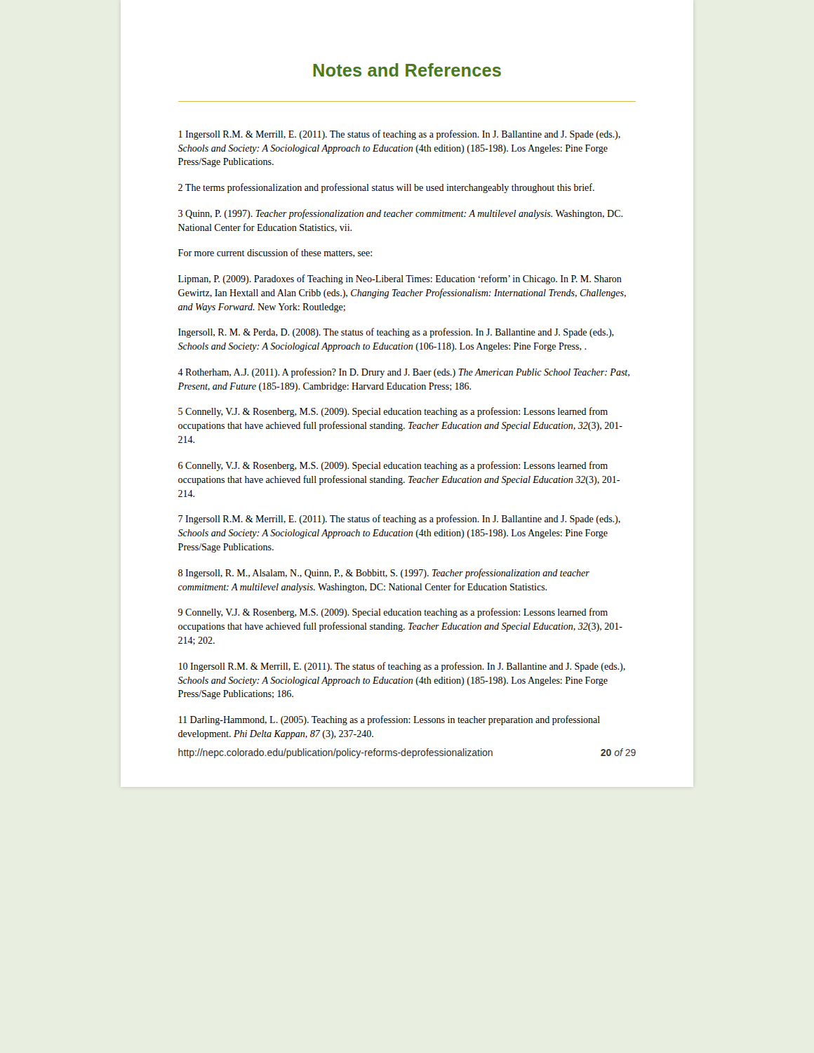Notes and References
1 Ingersoll R.M. & Merrill, E. (2011). The status of teaching as a profession. In J. Ballantine and J. Spade (eds.), Schools and Society: A Sociological Approach to Education (4th edition) (185-198). Los Angeles: Pine Forge Press/Sage Publications.
2 The terms professionalization and professional status will be used interchangeably throughout this brief.
3 Quinn, P. (1997). Teacher professionalization and teacher commitment: A multilevel analysis. Washington, DC. National Center for Education Statistics, vii.
For more current discussion of these matters, see:
Lipman, P. (2009). Paradoxes of Teaching in Neo-Liberal Times: Education ‘reform’ in Chicago. In P. M. Sharon Gewirtz, Ian Hextall and Alan Cribb (eds.), Changing Teacher Professionalism: International Trends, Challenges, and Ways Forward. New York: Routledge;
Ingersoll, R. M. & Perda, D. (2008). The status of teaching as a profession. In J. Ballantine and J. Spade (eds.), Schools and Society: A Sociological Approach to Education (106-118). Los Angeles: Pine Forge Press, .
4 Rotherham, A.J. (2011). A profession? In D. Drury and J. Baer (eds.) The American Public School Teacher: Past, Present, and Future (185-189). Cambridge: Harvard Education Press; 186.
5 Connelly, V.J. & Rosenberg, M.S. (2009). Special education teaching as a profession: Lessons learned from occupations that have achieved full professional standing. Teacher Education and Special Education, 32(3), 201-214.
6 Connelly, V.J. & Rosenberg, M.S. (2009). Special education teaching as a profession: Lessons learned from occupations that have achieved full professional standing. Teacher Education and Special Education 32(3), 201-214.
7 Ingersoll R.M. & Merrill, E. (2011). The status of teaching as a profession. In J. Ballantine and J. Spade (eds.), Schools and Society: A Sociological Approach to Education (4th edition) (185-198). Los Angeles: Pine Forge Press/Sage Publications.
8 Ingersoll, R. M., Alsalam, N., Quinn, P., & Bobbitt, S. (1997). Teacher professionalization and teacher commitment: A multilevel analysis. Washington, DC: National Center for Education Statistics.
9 Connelly, V.J. & Rosenberg, M.S. (2009). Special education teaching as a profession: Lessons learned from occupations that have achieved full professional standing. Teacher Education and Special Education, 32(3), 201-214; 202.
10 Ingersoll R.M. & Merrill, E. (2011). The status of teaching as a profession. In J. Ballantine and J. Spade (eds.), Schools and Society: A Sociological Approach to Education (4th edition) (185-198). Los Angeles: Pine Forge Press/Sage Publications; 186.
11 Darling-Hammond, L. (2005). Teaching as a profession: Lessons in teacher preparation and professional development. Phi Delta Kappan, 87 (3), 237-240.
http://nepc.colorado.edu/publication/policy-reforms-deprofessionalization 20 of 29